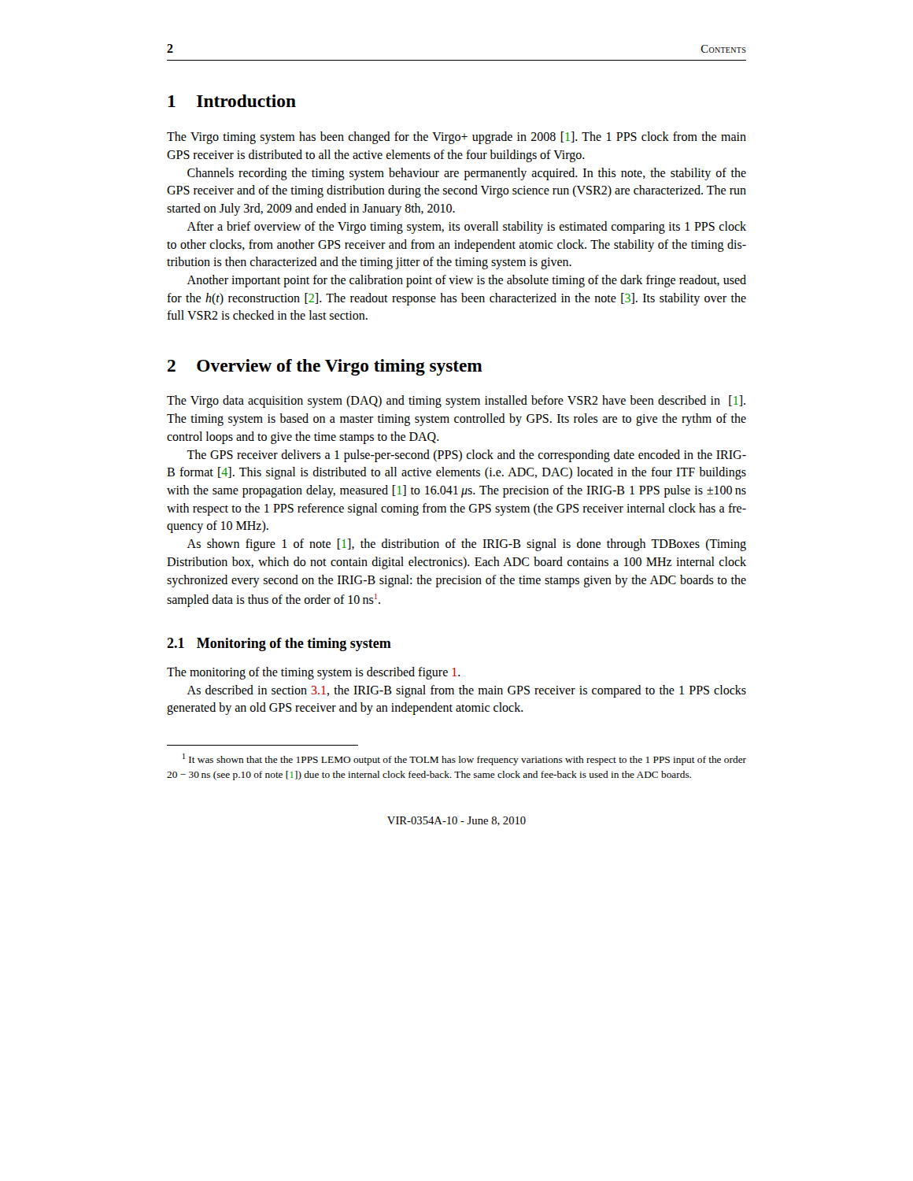2 Contents
1 Introduction
The Virgo timing system has been changed for the Virgo+ upgrade in 2008 [1]. The 1 PPS clock from the main GPS receiver is distributed to all the active elements of the four buildings of Virgo.
Channels recording the timing system behaviour are permanently acquired. In this note, the stability of the GPS receiver and of the timing distribution during the second Virgo science run (VSR2) are characterized. The run started on July 3rd, 2009 and ended in January 8th, 2010.
After a brief overview of the Virgo timing system, its overall stability is estimated comparing its 1 PPS clock to other clocks, from another GPS receiver and from an independent atomic clock. The stability of the timing distribution is then characterized and the timing jitter of the timing system is given.
Another important point for the calibration point of view is the absolute timing of the dark fringe readout, used for the h(t) reconstruction [2]. The readout response has been characterized in the note [3]. Its stability over the full VSR2 is checked in the last section.
2 Overview of the Virgo timing system
The Virgo data acquisition system (DAQ) and timing system installed before VSR2 have been described in [1]. The timing system is based on a master timing system controlled by GPS. Its roles are to give the rythm of the control loops and to give the time stamps to the DAQ.
The GPS receiver delivers a 1 pulse-per-second (PPS) clock and the corresponding date encoded in the IRIG-B format [4]. This signal is distributed to all active elements (i.e. ADC, DAC) located in the four ITF buildings with the same propagation delay, measured [1] to 16.041 μs. The precision of the IRIG-B 1 PPS pulse is ±100 ns with respect to the 1 PPS reference signal coming from the GPS system (the GPS receiver internal clock has a frequency of 10 MHz).
As shown figure 1 of note [1], the distribution of the IRIG-B signal is done through TDBoxes (Timing Distribution box, which do not contain digital electronics). Each ADC board contains a 100 MHz internal clock sychronized every second on the IRIG-B signal: the precision of the time stamps given by the ADC boards to the sampled data is thus of the order of 10 ns1.
2.1 Monitoring of the timing system
The monitoring of the timing system is described figure 1.
As described in section 3.1, the IRIG-B signal from the main GPS receiver is compared to the 1 PPS clocks generated by an old GPS receiver and by an independent atomic clock.
1 It was shown that the the 1PPS LEMO output of the TOLM has low frequency variations with respect to the 1 PPS input of the order 20 − 30 ns (see p.10 of note [1]) due to the internal clock feed-back. The same clock and fee-back is used in the ADC boards.
VIR-0354A-10 - June 8, 2010